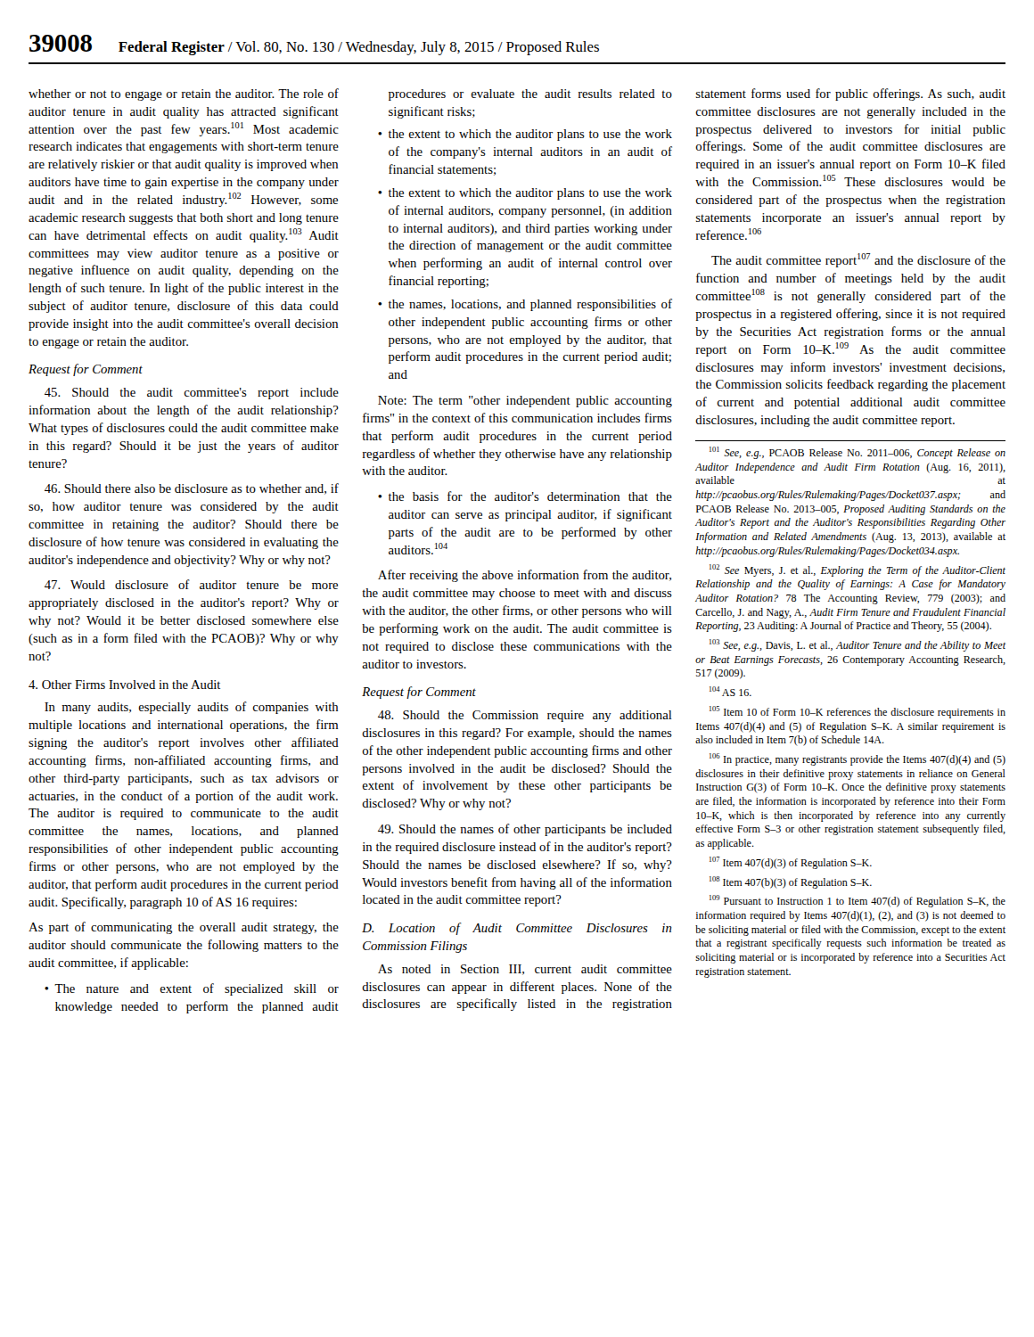39008
Federal Register / Vol. 80, No. 130 / Wednesday, July 8, 2015 / Proposed Rules
whether or not to engage or retain the auditor. The role of auditor tenure in audit quality has attracted significant attention over the past few years.101 Most academic research indicates that engagements with short-term tenure are relatively riskier or that audit quality is improved when auditors have time to gain expertise in the company under audit and in the related industry.102 However, some academic research suggests that both short and long tenure can have detrimental effects on audit quality.103 Audit committees may view auditor tenure as a positive or negative influence on audit quality, depending on the length of such tenure. In light of the public interest in the subject of auditor tenure, disclosure of this data could provide insight into the audit committee's overall decision to engage or retain the auditor.
Request for Comment
45. Should the audit committee's report include information about the length of the audit relationship? What types of disclosures could the audit committee make in this regard? Should it be just the years of auditor tenure?
46. Should there also be disclosure as to whether and, if so, how auditor tenure was considered by the audit committee in retaining the auditor? Should there be disclosure of how tenure was considered in evaluating the auditor's independence and objectivity? Why or why not?
47. Would disclosure of auditor tenure be more appropriately disclosed in the auditor's report? Why or why not? Would it be better disclosed somewhere else (such as in a form filed with the PCAOB)? Why or why not?
4. Other Firms Involved in the Audit
In many audits, especially audits of companies with multiple locations and international operations, the firm signing the auditor's report involves other affiliated accounting firms, non-affiliated accounting firms, and other third-party participants, such as tax advisors or actuaries, in the conduct of a portion of the audit work. The auditor is required to communicate to the audit committee the names, locations, and planned responsibilities of other independent public accounting firms or other persons, who are not employed by the auditor, that perform audit procedures in the current period audit. Specifically, paragraph 10 of AS 16 requires:
As part of communicating the overall audit strategy, the auditor should communicate the following matters to the audit committee, if applicable:
The nature and extent of specialized skill or knowledge needed to perform the planned audit procedures or evaluate the audit results related to significant risks;
the extent to which the auditor plans to use the work of the company's internal auditors in an audit of financial statements;
the extent to which the auditor plans to use the work of internal auditors, company personnel, (in addition to internal auditors), and third parties working under the direction of management or the audit committee when performing an audit of internal control over financial reporting;
the names, locations, and planned responsibilities of other independent public accounting firms or other persons, who are not employed by the auditor, that perform audit procedures in the current period audit; and
Note: The term ''other independent public accounting firms'' in the context of this communication includes firms that perform audit procedures in the current period regardless of whether they otherwise have any relationship with the auditor.
the basis for the auditor's determination that the auditor can serve as principal auditor, if significant parts of the audit are to be performed by other auditors.104
After receiving the above information from the auditor, the audit committee may choose to meet with and discuss with the auditor, the other firms, or other persons who will be performing work on the audit. The audit committee is not required to disclose these communications with the auditor to investors.
Request for Comment
48. Should the Commission require any additional disclosures in this regard? For example, should the names of the other independent public accounting firms and other persons involved in the audit be disclosed? Should the extent of involvement by these other participants be disclosed? Why or why not?
49. Should the names of other participants be included in the required disclosure instead of in the auditor's report? Should the names be disclosed elsewhere? If so, why? Would investors benefit from having all of the information located in the audit committee report?
D. Location of Audit Committee Disclosures in Commission Filings
As noted in Section III, current audit committee disclosures can appear in different places. None of the disclosures are specifically listed in the registration statement forms used for public offerings. As such, audit committee disclosures are not generally included in the prospectus delivered to investors for initial public offerings. Some of the audit committee disclosures are required in an issuer's annual report on Form 10–K filed with the Commission.105 These disclosures would be considered part of the prospectus when the registration statements incorporate an issuer's annual report by reference.106
The audit committee report107 and the disclosure of the function and number of meetings held by the audit committee108 is not generally considered part of the prospectus in a registered offering, since it is not required by the Securities Act registration forms or the annual report on Form 10–K.109 As the audit committee disclosures may inform investors' investment decisions, the Commission solicits feedback regarding the placement of current and potential additional audit committee disclosures, including the audit committee report.
101 See, e.g., PCAOB Release No. 2011–006, Concept Release on Auditor Independence and Audit Firm Rotation (Aug. 16, 2011), available at http://pcaobus.org/Rules/Rulemaking/Pages/Docket037.aspx; and PCAOB Release No. 2013–005, Proposed Auditing Standards on the Auditor's Report and the Auditor's Responsibilities Regarding Other Information and Related Amendments (Aug. 13, 2013), available at http://pcaobus.org/Rules/Rulemaking/Pages/Docket034.aspx.
102 See Myers, J. et al., Exploring the Term of the Auditor-Client Relationship and the Quality of Earnings: A Case for Mandatory Auditor Rotation? 78 The Accounting Review, 779 (2003); and Carcello, J. and Nagy, A., Audit Firm Tenure and Fraudulent Financial Reporting, 23 Auditing: A Journal of Practice and Theory, 55 (2004).
103 See, e.g., Davis, L. et al., Auditor Tenure and the Ability to Meet or Beat Earnings Forecasts, 26 Contemporary Accounting Research, 517 (2009).
104 AS 16.
105 Item 10 of Form 10–K references the disclosure requirements in Items 407(d)(4) and (5) of Regulation S–K. A similar requirement is also included in Item 7(b) of Schedule 14A.
106 In practice, many registrants provide the Items 407(d)(4) and (5) disclosures in their definitive proxy statements in reliance on General Instruction G(3) of Form 10–K. Once the definitive proxy statements are filed, the information is incorporated by reference into their Form 10–K, which is then incorporated by reference into any currently effective Form S–3 or other registration statement subsequently filed, as applicable.
107 Item 407(d)(3) of Regulation S–K.
108 Item 407(b)(3) of Regulation S–K.
109 Pursuant to Instruction 1 to Item 407(d) of Regulation S–K, the information required by Items 407(d)(1), (2), and (3) is not deemed to be soliciting material or filed with the Commission, except to the extent that a registrant specifically requests such information be treated as soliciting material or is incorporated by reference into a Securities Act registration statement.